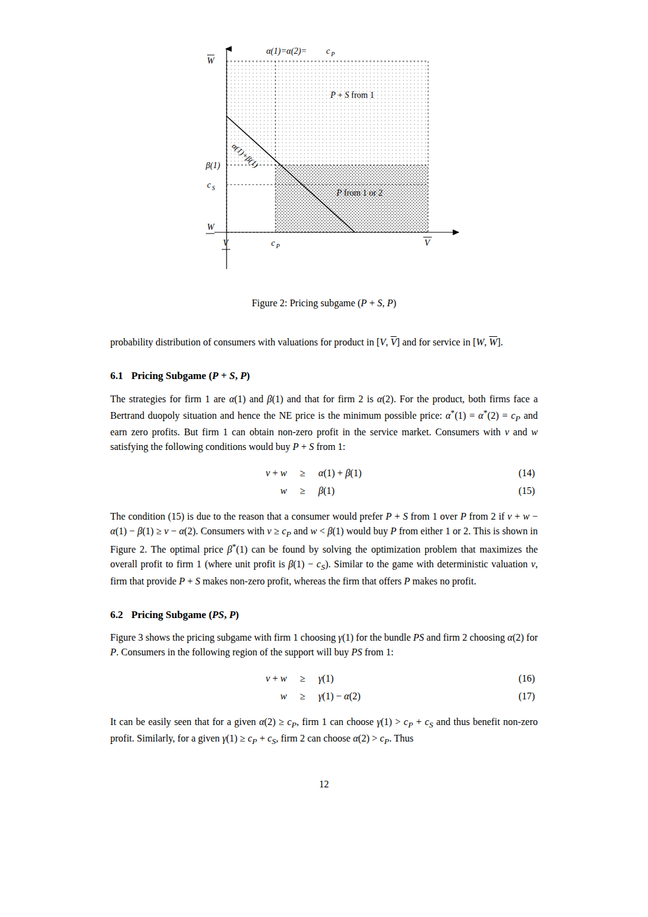α(1)=α(2)= c P P + S from 1 P from 1 or 2 α(1)+β(1) W β(1) c S W V c P V
Figure 2: Pricing subgame (P + S, P)
probability distribution of consumers with valuations for product in [V, V] and for service in [W, W].
6.1 Pricing Subgame (P + S, P)
The strategies for firm 1 are α(1) and β(1) and that for firm 2 is α(2). For the product, both firms face a Bertrand duopoly situation and hence the NE price is the minimum possible price: α*(1) = α*(2) = cP and earn zero profits. But firm 1 can obtain non-zero profit in the service market. Consumers with v and w satisfying the following conditions would buy P + S from 1:
| v + w | ≥ | α (1) + β (1) | (14) |
| w | ≥ | β (1) | (15) |
The condition (15) is due to the reason that a consumer would prefer P + S from 1 over P from 2 if v + w − α(1) − β(1) ≥ v − α(2). Consumers with v ≥ cP and w < β(1) would buy P from either 1 or 2. This is shown in Figure 2. The optimal price β*(1) can be found by solving the optimization problem that maximizes the overall profit to firm 1 (where unit profit is β(1) − cS). Similar to the game with deterministic valuation v, firm that provide P + S makes non-zero profit, whereas the firm that offers P makes no profit.
6.2 Pricing Subgame (PS, P)
Figure 3 shows the pricing subgame with firm 1 choosing γ(1) for the bundle PS and firm 2 choosing α(2) for P. Consumers in the following region of the support will buy PS from 1:
| v + w | ≥ | γ (1) | (16) |
| w | ≥ | γ (1) − α (2) | (17) |
It can be easily seen that for a given α(2) ≥ cP, firm 1 can choose γ(1) > cP + cS and thus benefit non-zero profit. Similarly, for a given γ(1) ≥ cP + cS, firm 2 can choose α(2) > cP. Thus
12